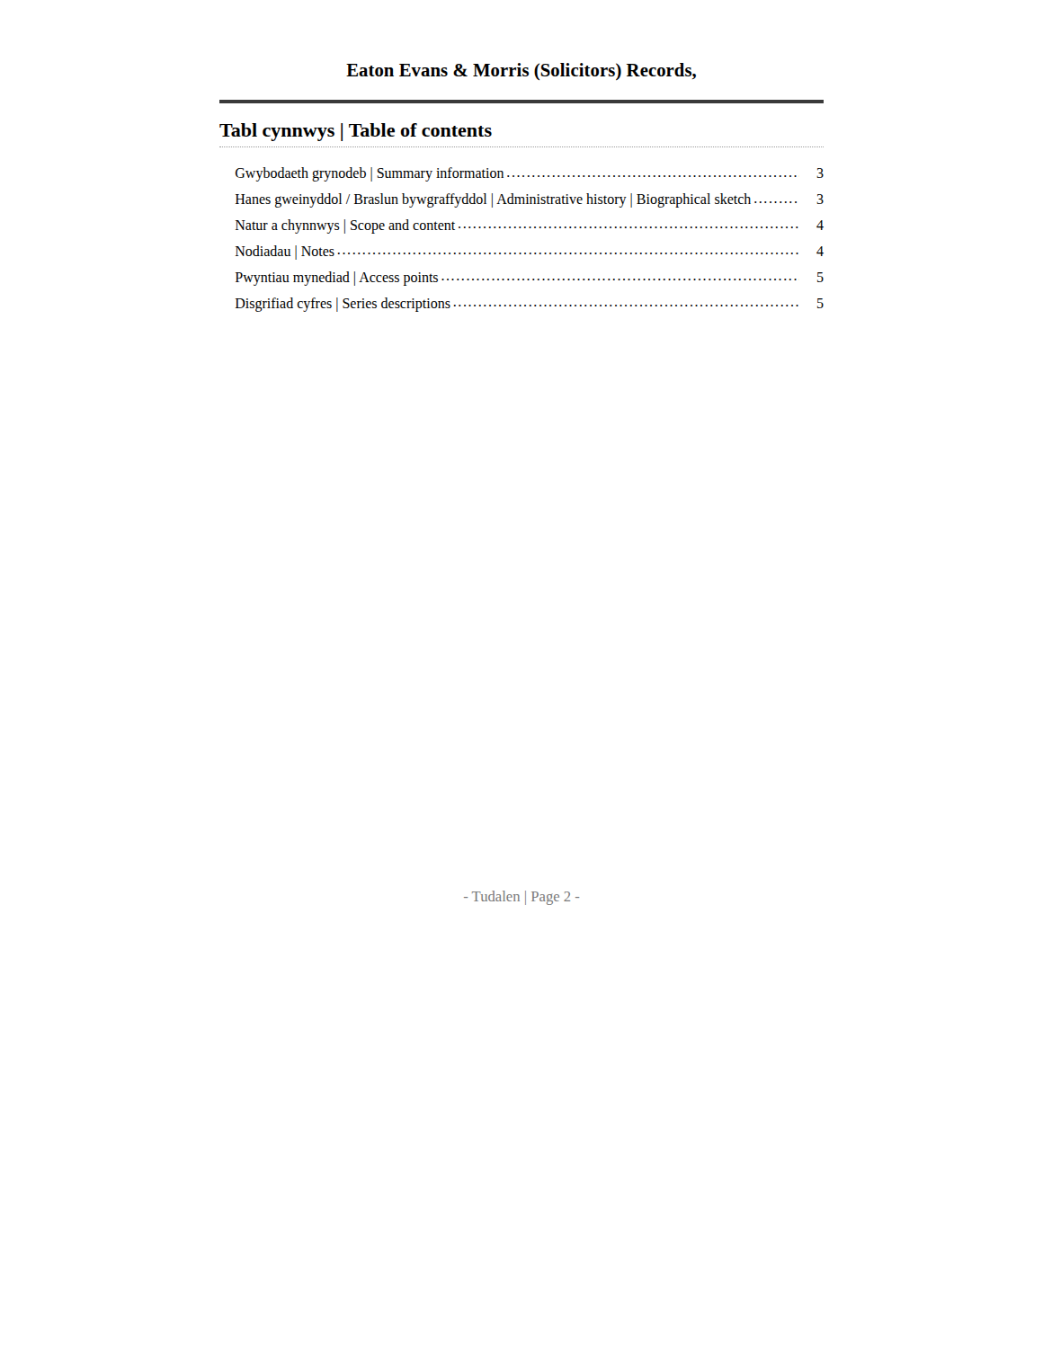Eaton Evans & Morris (Solicitors) Records,
Tabl cynnwys | Table of contents
Gwybodaeth grynodeb | Summary information ........................................................................................... 3
Hanes gweinyddol / Braslun bywgraffyddol | Administrative history | Biographical sketch ......................... 3
Natur a chynnwys | Scope and content ..................................................................................................... 4
Nodiadau | Notes ......................................................................................................................... 4
Pwyntiau mynediad | Access points ......................................................................................................... 5
Disgrifiad cyfres | Series descriptions ......................................................................................................... 5
- Tudalen | Page 2 -